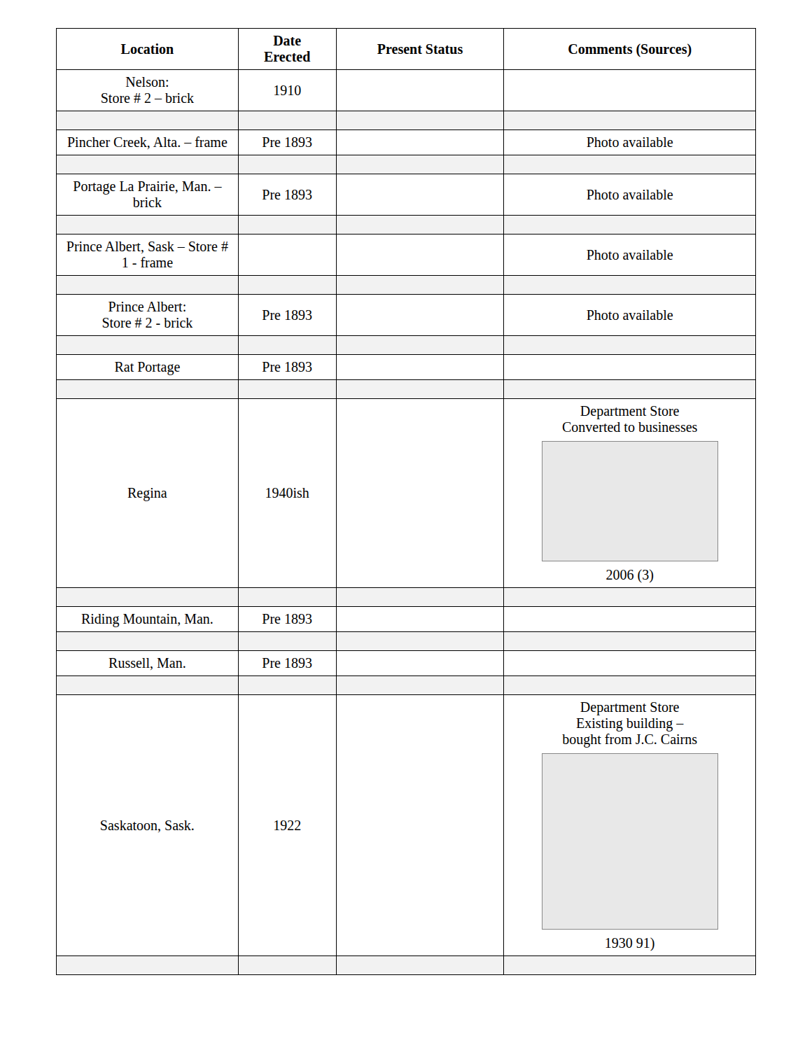| Location | Date Erected | Present Status | Comments (Sources) |
| --- | --- | --- | --- |
| Nelson: Store # 2 – brick | 1910 | | |
| Pincher Creek, Alta. – frame | Pre 1893 | | Photo available |
| Portage La Prairie, Man. – brick | Pre 1893 | | Photo available |
| Prince Albert, Sask – Store # 1 - frame | | | Photo available |
| Prince Albert: Store # 2 - brick | Pre 1893 | | Photo available |
| Rat Portage | Pre 1893 | | |
| Regina | 1940ish | | Department Store Converted to businesses 2006 (3) |
| Riding Mountain, Man. | Pre 1893 | | |
| Russell, Man. | Pre 1893 | | |
| Saskatoon, Sask. | 1922 | | Department Store Existing building – bought from J.C. Cairns 1930 91) |